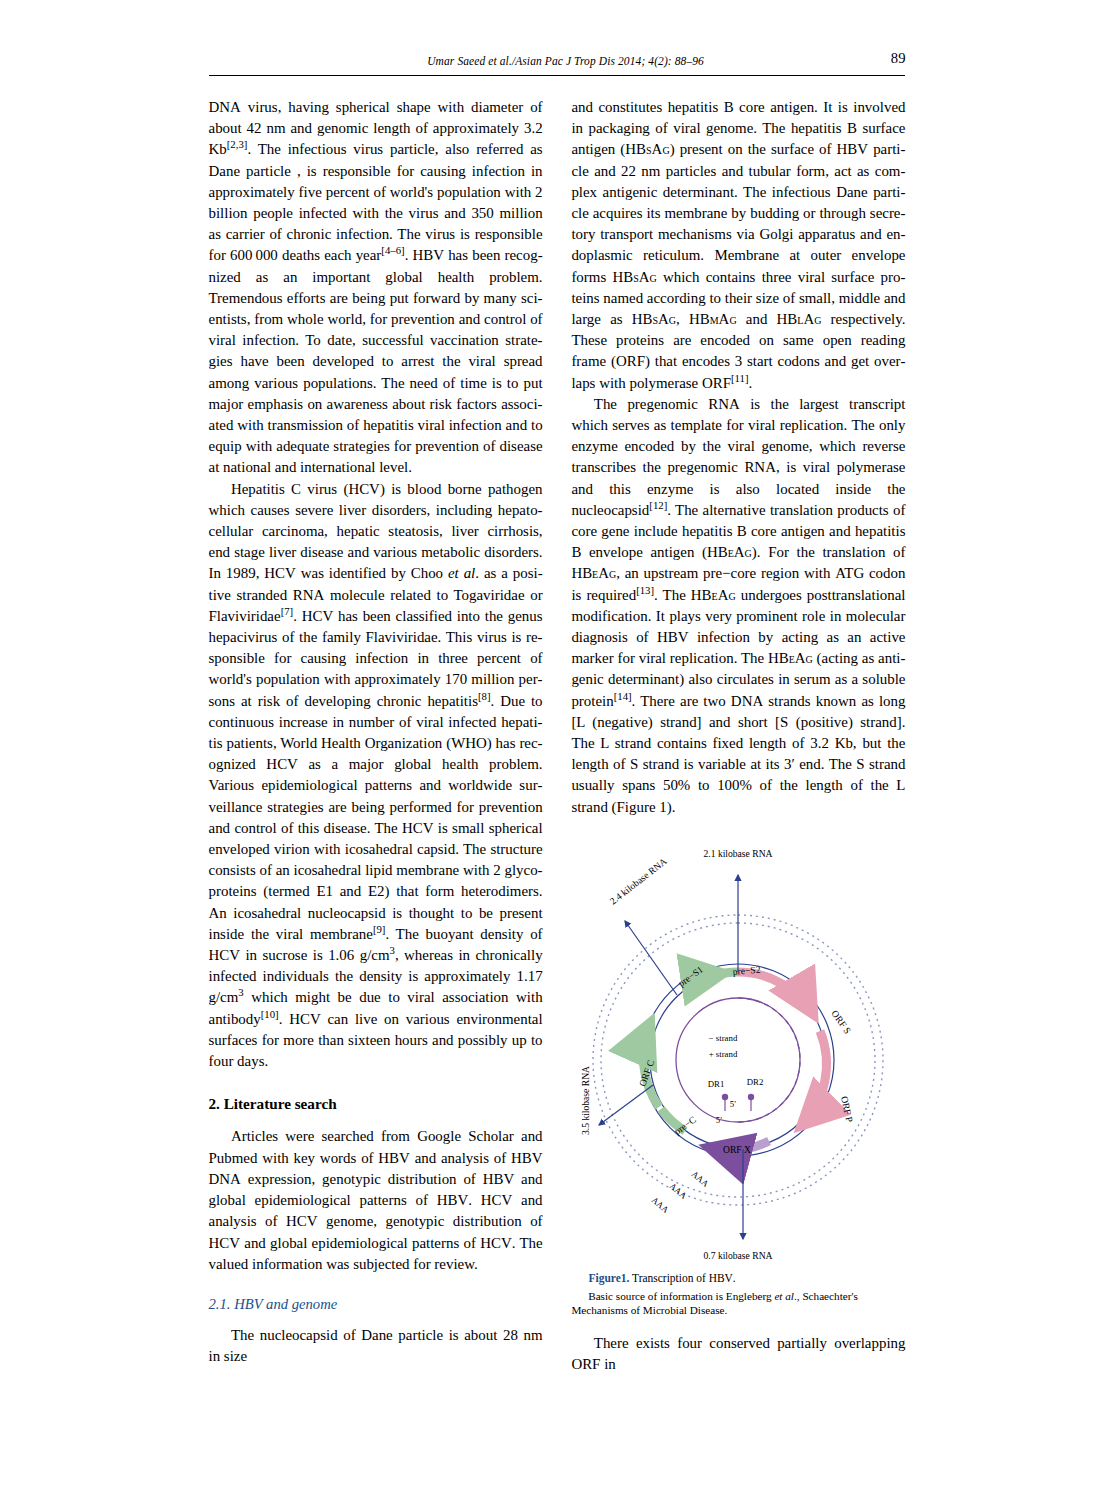89
Umar Saeed et al./Asian Pac J Trop Dis 2014; 4(2): 88–96
DNA virus, having spherical shape with diameter of about 42 nm and genomic length of approximately 3.2 Kb[2,3]. The infectious virus particle, also referred as Dane particle , is responsible for causing infection in approximately five percent of world's population with 2 billion people infected with the virus and 350 million as carrier of chronic infection. The virus is responsible for 600 000 deaths each year[4–6]. HBV has been recognized as an important global health problem. Tremendous efforts are being put forward by many scientists, from whole world, for prevention and control of viral infection. To date, successful vaccination strategies have been developed to arrest the viral spread among various populations. The need of time is to put major emphasis on awareness about risk factors associated with transmission of hepatitis viral infection and to equip with adequate strategies for prevention of disease at national and international level.
Hepatitis C virus (HCV) is blood borne pathogen which causes severe liver disorders, including hepatocellular carcinoma, hepatic steatosis, liver cirrhosis, end stage liver disease and various metabolic disorders. In 1989, HCV was identified by Choo et al. as a positive stranded RNA molecule related to Togaviridae or Flaviviridae[7]. HCV has been classified into the genus hepacivirus of the family Flaviviridae. This virus is responsible for causing infection in three percent of world's population with approximately 170 million persons at risk of developing chronic hepatitis[8]. Due to continuous increase in number of viral infected hepatitis patients, World Health Organization (WHO) has recognized HCV as a major global health problem. Various epidemiological patterns and worldwide surveillance strategies are being performed for prevention and control of this disease. The HCV is small spherical enveloped virion with icosahedral capsid. The structure consists of an icosahedral lipid membrane with 2 glycoproteins (termed E1 and E2) that form heterodimers. An icosahedral nucleocapsid is thought to be present inside the viral membrane[9]. The buoyant density of HCV in sucrose is 1.06 g/cm3, whereas in chronically infected individuals the density is approximately 1.17 g/cm3 which might be due to viral association with antibody[10]. HCV can live on various environmental surfaces for more than sixteen hours and possibly up to four days.
2. Literature search
Articles were searched from Google Scholar and Pubmed with key words of HBV and analysis of HBV DNA expression, genotypic distribution of HBV and global epidemiological patterns of HBV. HCV and analysis of HCV genome, genotypic distribution of HCV and global epidemiological patterns of HCV. The valued information was subjected for review.
2.1. HBV and genome
The nucleocapsid of Dane particle is about 28 nm in size
and constitutes hepatitis B core antigen. It is involved in packaging of viral genome. The hepatitis B surface antigen (HBsAg) present on the surface of HBV particle and 22 nm particles and tubular form, act as complex antigenic determinant. The infectious Dane particle acquires its membrane by budding or through secretory transport mechanisms via Golgi apparatus and endoplasmic reticulum. Membrane at outer envelope forms HBsAg which contains three viral surface proteins named according to their size of small, middle and large as HBsAg, HBmAg and HBlAg respectively. These proteins are encoded on same open reading frame (ORF) that encodes 3 start codons and get overlaps with polymerase ORF[11].
The pregenomic RNA is the largest transcript which serves as template for viral replication. The only enzyme encoded by the viral genome, which reverse transcribes the pregenomic RNA, is viral polymerase and this enzyme is also located inside the nucleocapsid[12]. The alternative translation products of core gene include hepatitis B core antigen and hepatitis B envelope antigen (HBeAg). For the translation of HBeAg, an upstream pre−core region with ATG codon is required[13]. The HBeAg undergoes posttranslational modification. It plays very prominent role in molecular diagnosis of HBV infection by acting as an active marker for viral replication. The HBeAg (acting as antigenic determinant) also circulates in serum as a soluble protein[14]. There are two DNA strands known as long [L (negative) strand] and short [S (positive) strand]. The L strand contains fixed length of 3.2 Kb, but the length of S strand is variable at its 3′ end. The S strand usually spans 50% to 100% of the length of the L strand (Figure 1).
DR1 DR2 5′ 5′ − strand + strand ORF S ORF P ORF X ORF C pre−C pre−S1 pre−S2 2.1 kilobase RNA 2.4 kilobase RNA 3.5 kilobase RNA 0.7 kilobase RNA AAA AAA AAA
Figure1. Transcription of HBV.
Basic source of information is Engleberg et al., Schaechter's Mechanisms of Microbial Disease.
There exists four conserved partially overlapping ORF in